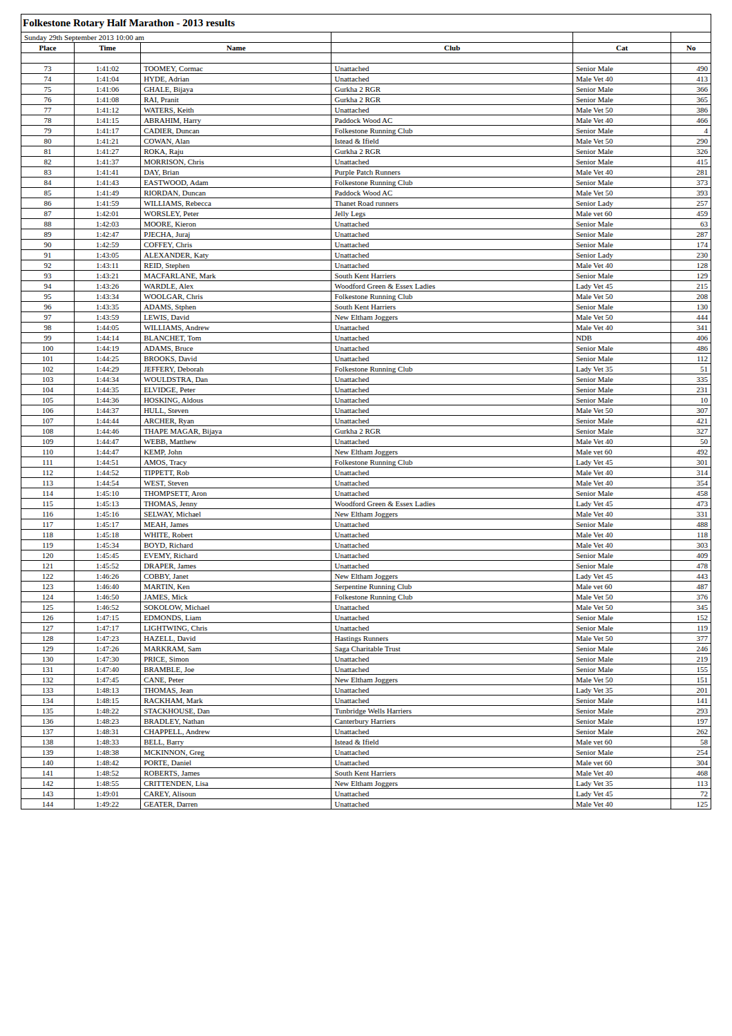Folkestone Rotary Half Marathon - 2013 results
| Sunday 29th September 2013 10:00 am | | | |
| Place | Time | Name | Club | Cat | No |
| 73 | 1:41:02 | TOOMEY, Cormac | Unattached | Senior Male | 490 |
| 74 | 1:41:04 | HYDE, Adrian | Unattached | Male Vet 40 | 413 |
| 75 | 1:41:06 | GHALE, Bijaya | Gurkha 2 RGR | Senior Male | 366 |
| 76 | 1:41:08 | RAI, Pranit | Gurkha 2 RGR | Senior Male | 365 |
| 77 | 1:41:12 | WATERS, Keith | Unattached | Male Vet 50 | 386 |
| 78 | 1:41:15 | ABRAHIM, Harry | Paddock Wood AC | Male Vet 40 | 466 |
| 79 | 1:41:17 | CADIER, Duncan | Folkestone Running Club | Senior Male | 4 |
| 80 | 1:41:21 | COWAN, Alan | Istead & Ifield | Male Vet 50 | 290 |
| 81 | 1:41:27 | ROKA, Raju | Gurkha 2 RGR | Senior Male | 326 |
| 82 | 1:41:37 | MORRISON, Chris | Unattached | Senior Male | 415 |
| 83 | 1:41:41 | DAY, Brian | Purple Patch Runners | Male Vet 40 | 281 |
| 84 | 1:41:43 | EASTWOOD, Adam | Folkestone Running Club | Senior Male | 373 |
| 85 | 1:41:49 | RIORDAN, Duncan | Paddock Wood AC | Male Vet 50 | 393 |
| 86 | 1:41:59 | WILLIAMS, Rebecca | Thanet Road runners | Senior Lady | 257 |
| 87 | 1:42:01 | WORSLEY, Peter | Jelly Legs | Male vet 60 | 459 |
| 88 | 1:42:03 | MOORE, Kieron | Unattached | Senior Male | 63 |
| 89 | 1:42:47 | PJECHA, Juraj | Unattached | Senior Male | 287 |
| 90 | 1:42:59 | COFFEY, Chris | Unattached | Senior Male | 174 |
| 91 | 1:43:05 | ALEXANDER, Katy | Unattached | Senior Lady | 230 |
| 92 | 1:43:11 | REID, Stephen | Unattached | Male Vet 40 | 128 |
| 93 | 1:43:21 | MACFARLANE, Mark | South Kent Harriers | Senior Male | 129 |
| 94 | 1:43:26 | WARDLE, Alex | Woodford Green & Essex Ladies | Lady Vet 45 | 215 |
| 95 | 1:43:34 | WOOLGAR, Chris | Folkestone Running Club | Male Vet 50 | 208 |
| 96 | 1:43:35 | ADAMS, Stphen | South Kent Harriers | Senior Male | 130 |
| 97 | 1:43:59 | LEWIS, David | New Eltham Joggers | Male Vet 50 | 444 |
| 98 | 1:44:05 | WILLIAMS, Andrew | Unattached | Male Vet 40 | 341 |
| 99 | 1:44:14 | BLANCHET, Tom | Unattached | NDB | 406 |
| 100 | 1:44:19 | ADAMS, Bruce | Unattached | Senior Male | 486 |
| 101 | 1:44:25 | BROOKS, David | Unattached | Senior Male | 112 |
| 102 | 1:44:29 | JEFFERY, Deborah | Folkestone Running Club | Lady Vet 35 | 51 |
| 103 | 1:44:34 | WOULDSTRA, Dan | Unattached | Senior Male | 335 |
| 104 | 1:44:35 | ELVIDGE, Peter | Unattached | Senior Male | 231 |
| 105 | 1:44:36 | HOSKING, Aldous | Unattached | Senior Male | 10 |
| 106 | 1:44:37 | HULL, Steven | Unattached | Male Vet 50 | 307 |
| 107 | 1:44:44 | ARCHER, Ryan | Unattached | Senior Male | 421 |
| 108 | 1:44:46 | THAPE MAGAR, Bijaya | Gurkha 2 RGR | Senior Male | 327 |
| 109 | 1:44:47 | WEBB, Matthew | Unattached | Male Vet 40 | 50 |
| 110 | 1:44:47 | KEMP, John | New Eltham Joggers | Male vet 60 | 492 |
| 111 | 1:44:51 | AMOS, Tracy | Folkestone Running Club | Lady Vet 45 | 301 |
| 112 | 1:44:52 | TIPPETT, Rob | Unattached | Male Vet 40 | 314 |
| 113 | 1:44:54 | WEST, Steven | Unattached | Male Vet 40 | 354 |
| 114 | 1:45:10 | THOMPSETT, Aron | Unattached | Senior Male | 458 |
| 115 | 1:45:13 | THOMAS, Jenny | Woodford Green & Essex Ladies | Lady Vet 45 | 473 |
| 116 | 1:45:16 | SELWAY, Michael | New Eltham Joggers | Male Vet 40 | 331 |
| 117 | 1:45:17 | MEAH, James | Unattached | Senior Male | 488 |
| 118 | 1:45:18 | WHITE, Robert | Unattached | Male Vet 40 | 118 |
| 119 | 1:45:34 | BOYD, Richard | Unattached | Male Vet 40 | 303 |
| 120 | 1:45:45 | EVEMY, Richard | Unattached | Senior Male | 409 |
| 121 | 1:45:52 | DRAPER, James | Unattached | Senior Male | 478 |
| 122 | 1:46:26 | COBBY, Janet | New Eltham Joggers | Lady Vet 45 | 443 |
| 123 | 1:46:40 | MARTIN, Ken | Serpentine Running Club | Male vet 60 | 487 |
| 124 | 1:46:50 | JAMES, Mick | Folkestone Running Club | Male Vet 50 | 376 |
| 125 | 1:46:52 | SOKOLOW, Michael | Unattached | Male Vet 50 | 345 |
| 126 | 1:47:15 | EDMONDS, Liam | Unattached | Senior Male | 152 |
| 127 | 1:47:17 | LIGHTWING, Chris | Unattached | Senior Male | 119 |
| 128 | 1:47:23 | HAZELL, David | Hastings Runners | Male Vet 50 | 377 |
| 129 | 1:47:26 | MARKRAM, Sam | Saga Charitable Trust | Senior Male | 246 |
| 130 | 1:47:30 | PRICE, Simon | Unattached | Senior Male | 219 |
| 131 | 1:47:40 | BRAMBLE, Joe | Unattached | Senior Male | 155 |
| 132 | 1:47:45 | CANE, Peter | New Eltham Joggers | Male Vet 50 | 151 |
| 133 | 1:48:13 | THOMAS, Jean | Unattached | Lady Vet 35 | 201 |
| 134 | 1:48:15 | RACKHAM, Mark | Unattached | Senior Male | 141 |
| 135 | 1:48:22 | STACKHOUSE, Dan | Tunbridge Wells Harriers | Senior Male | 293 |
| 136 | 1:48:23 | BRADLEY, Nathan | Canterbury Harriers | Senior Male | 197 |
| 137 | 1:48:31 | CHAPPELL, Andrew | Unattached | Senior Male | 262 |
| 138 | 1:48:33 | BELL, Barry | Istead & Ifield | Male vet 60 | 58 |
| 139 | 1:48:38 | MCKINNON, Greg | Unattached | Senior Male | 254 |
| 140 | 1:48:42 | PORTE, Daniel | Unattached | Male vet 60 | 304 |
| 141 | 1:48:52 | ROBERTS, James | South Kent Harriers | Male Vet 40 | 468 |
| 142 | 1:48:55 | CRITTENDEN, Lisa | New Eltham Joggers | Lady Vet 35 | 113 |
| 143 | 1:49:01 | CAREY, Alisoun | Unattached | Lady Vet 45 | 72 |
| 144 | 1:49:22 | GEATER, Darren | Unattached | Male Vet 40 | 125 |